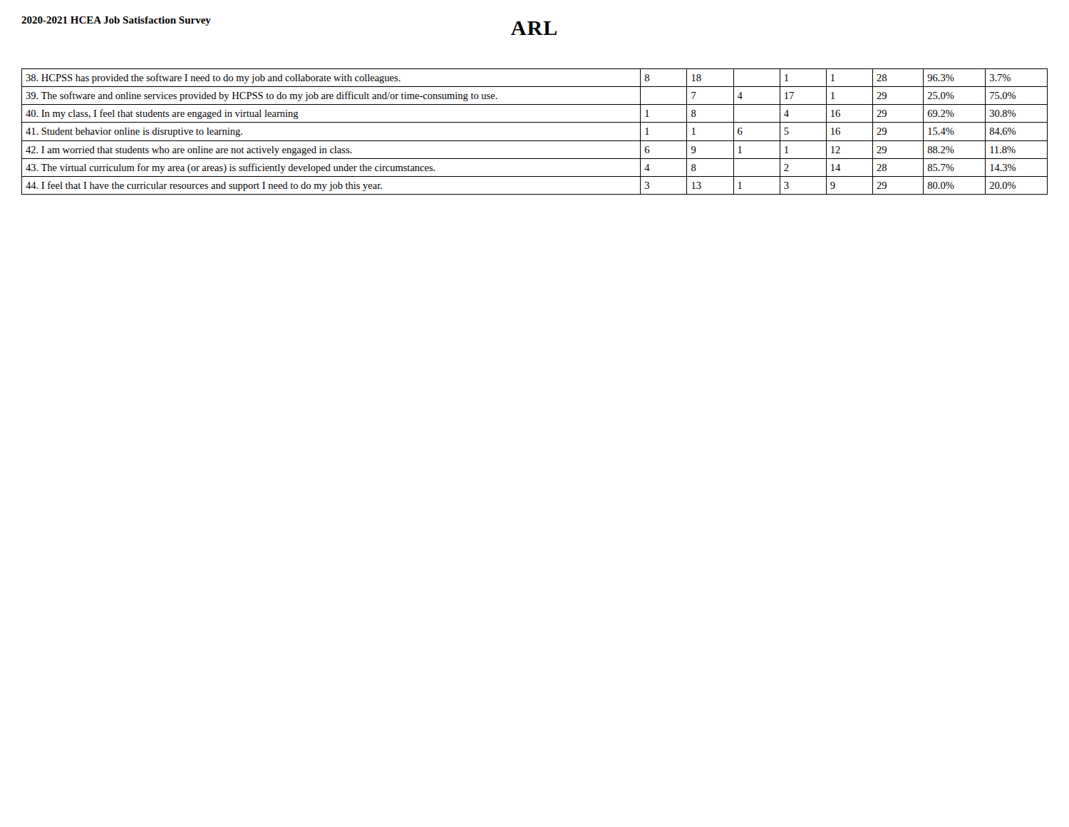2020-2021 HCEA Job Satisfaction Survey
ARL
| 38. HCPSS has provided the software I need to do my job and collaborate with colleagues. | 8 | 18 | | 1 | 1 | 28 | 96.3% | 3.7% |
| 39. The software and online services provided by HCPSS to do my job are difficult and/or time-consuming to use. | | 7 | 4 | 17 | 1 | 29 | 25.0% | 75.0% |
| 40. In my class, I feel that students are engaged in virtual learning | 1 | 8 | | 4 | 16 | 29 | 69.2% | 30.8% |
| 41. Student behavior online is disruptive to learning. | 1 | 1 | 6 | 5 | 16 | 29 | 15.4% | 84.6% |
| 42. I am worried that students who are online are not actively engaged in class. | 6 | 9 | 1 | 1 | 12 | 29 | 88.2% | 11.8% |
| 43. The virtual curriculum for my area (or areas) is sufficiently developed under the circumstances. | 4 | 8 | | 2 | 14 | 28 | 85.7% | 14.3% |
| 44. I feel that I have the curricular resources and support I need to do my job this year. | 3 | 13 | 1 | 3 | 9 | 29 | 80.0% | 20.0% |